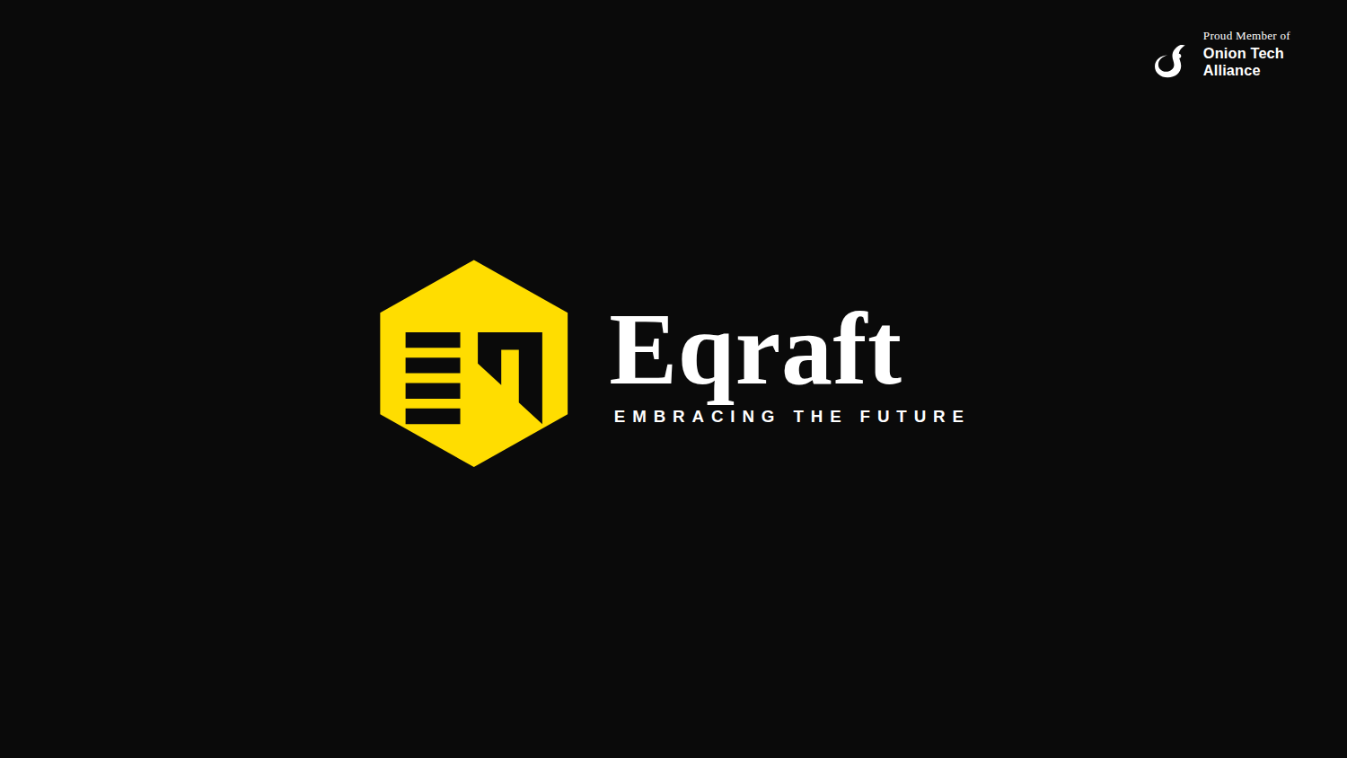Onion Tech Alliance emblem Proud Member of Onion Tech
Alliance
Eqraft cube logo
Eqraft Embracing the Future